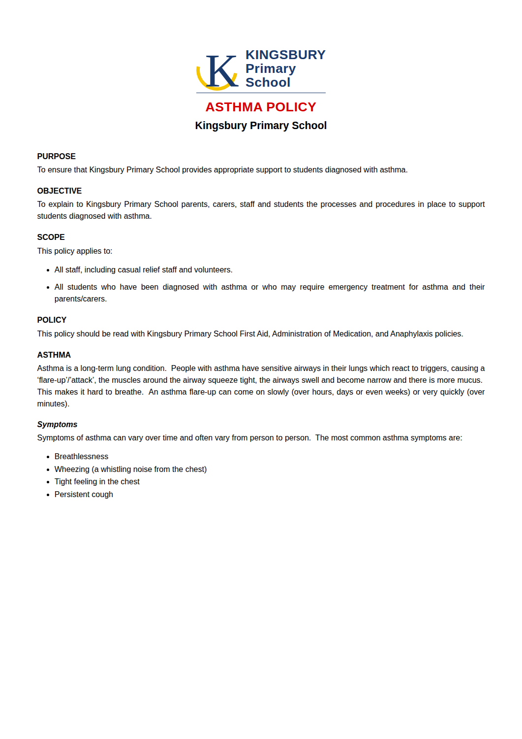K KINGSBURY Primary School
ASTHMA POLICY
Kingsbury Primary School
Purpose
To ensure that Kingsbury Primary School provides appropriate support to students diagnosed with asthma.
Objective
To explain to Kingsbury Primary School parents, carers, staff and students the processes and procedures in place to support students diagnosed with asthma.
Scope
This policy applies to:
All staff, including casual relief staff and volunteers.
All students who have been diagnosed with asthma or who may require emergency treatment for asthma and their parents/carers.
Policy
This policy should be read with Kingsbury Primary School First Aid, Administration of Medication, and Anaphylaxis policies.
Asthma
Asthma is a long-term lung condition. People with asthma have sensitive airways in their lungs which react to triggers, causing a ‘flare-up’/’attack’, the muscles around the airway squeeze tight, the airways swell and become narrow and there is more mucus. This makes it hard to breathe. An asthma flare-up can come on slowly (over hours, days or even weeks) or very quickly (over minutes).
Symptoms
Symptoms of asthma can vary over time and often vary from person to person. The most common asthma symptoms are:
Breathlessness
Wheezing (a whistling noise from the chest)
Tight feeling in the chest
Persistent cough